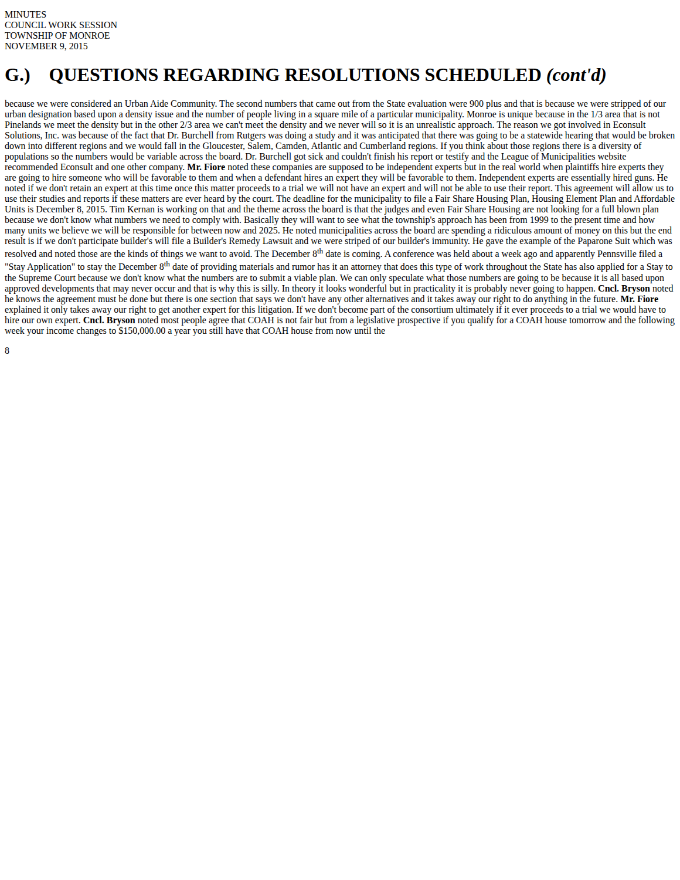MINUTES
COUNCIL WORK SESSION
TOWNSHIP OF MONROE
NOVEMBER 9, 2015
G.) QUESTIONS REGARDING RESOLUTIONS SCHEDULED (cont'd)
because we were considered an Urban Aide Community. The second numbers that came out from the State evaluation were 900 plus and that is because we were stripped of our urban designation based upon a density issue and the number of people living in a square mile of a particular municipality. Monroe is unique because in the 1/3 area that is not Pinelands we meet the density but in the other 2/3 area we can't meet the density and we never will so it is an unrealistic approach. The reason we got involved in Econsult Solutions, Inc. was because of the fact that Dr. Burchell from Rutgers was doing a study and it was anticipated that there was going to be a statewide hearing that would be broken down into different regions and we would fall in the Gloucester, Salem, Camden, Atlantic and Cumberland regions. If you think about those regions there is a diversity of populations so the numbers would be variable across the board. Dr. Burchell got sick and couldn't finish his report or testify and the League of Municipalities website recommended Econsult and one other company. Mr. Fiore noted these companies are supposed to be independent experts but in the real world when plaintiffs hire experts they are going to hire someone who will be favorable to them and when a defendant hires an expert they will be favorable to them. Independent experts are essentially hired guns. He noted if we don't retain an expert at this time once this matter proceeds to a trial we will not have an expert and will not be able to use their report. This agreement will allow us to use their studies and reports if these matters are ever heard by the court. The deadline for the municipality to file a Fair Share Housing Plan, Housing Element Plan and Affordable Units is December 8, 2015. Tim Kernan is working on that and the theme across the board is that the judges and even Fair Share Housing are not looking for a full blown plan because we don't know what numbers we need to comply with. Basically they will want to see what the township's approach has been from 1999 to the present time and how many units we believe we will be responsible for between now and 2025. He noted municipalities across the board are spending a ridiculous amount of money on this but the end result is if we don't participate builder's will file a Builder's Remedy Lawsuit and we were striped of our builder's immunity. He gave the example of the Paparone Suit which was resolved and noted those are the kinds of things we want to avoid. The December 8th date is coming. A conference was held about a week ago and apparently Pennsville filed a "Stay Application" to stay the December 8th date of providing materials and rumor has it an attorney that does this type of work throughout the State has also applied for a Stay to the Supreme Court because we don't know what the numbers are to submit a viable plan. We can only speculate what those numbers are going to be because it is all based upon approved developments that may never occur and that is why this is silly. In theory it looks wonderful but in practicality it is probably never going to happen. Cncl. Bryson noted he knows the agreement must be done but there is one section that says we don't have any other alternatives and it takes away our right to do anything in the future. Mr. Fiore explained it only takes away our right to get another expert for this litigation. If we don't become part of the consortium ultimately if it ever proceeds to a trial we would have to hire our own expert. Cncl. Bryson noted most people agree that COAH is not fair but from a legislative prospective if you qualify for a COAH house tomorrow and the following week your income changes to $150,000.00 a year you still have that COAH house from now until the
8